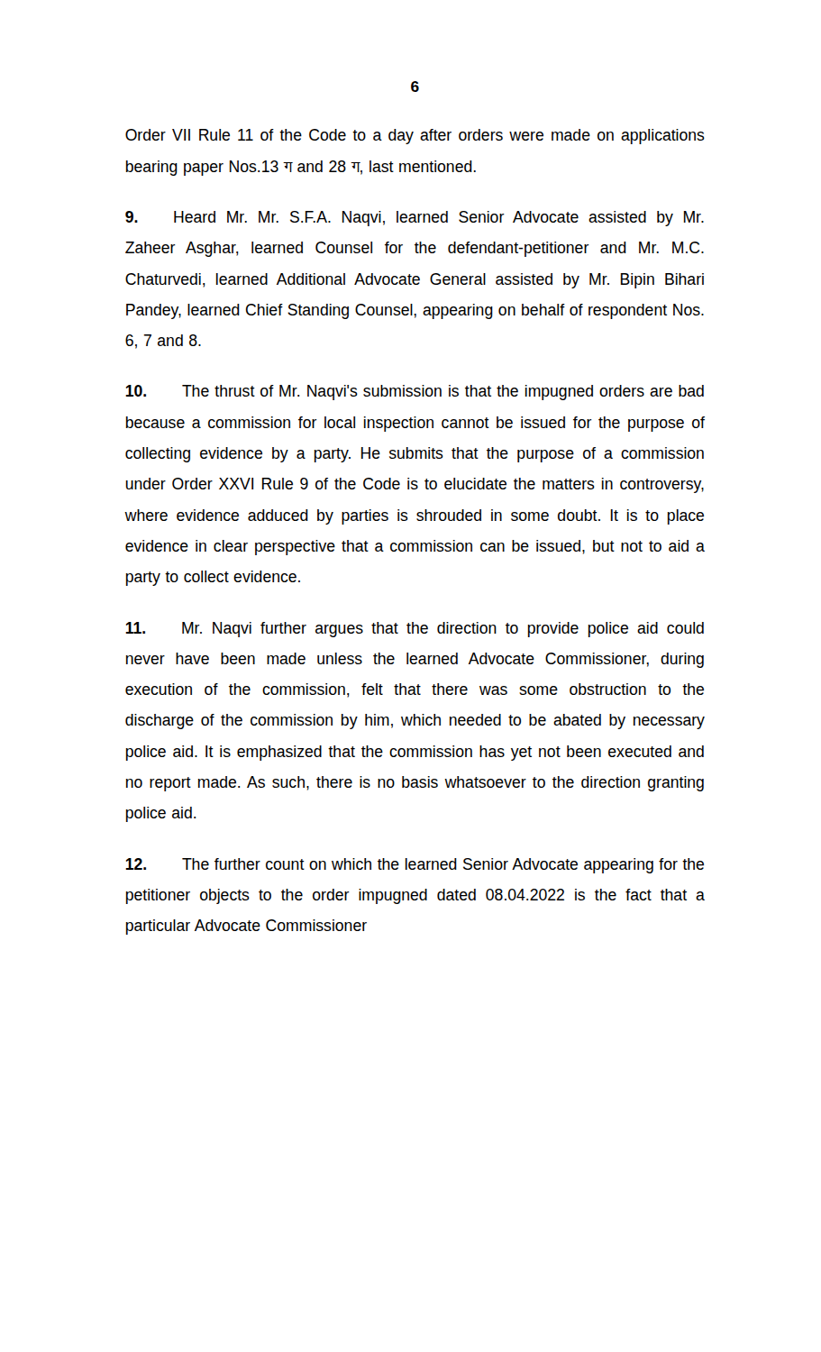6
Order VII Rule 11 of the Code to a day after orders were made on applications bearing paper Nos.13 ग and 28 ग, last mentioned.
9. Heard Mr. Mr. S.F.A. Naqvi, learned Senior Advocate assisted by Mr. Zaheer Asghar, learned Counsel for the defendant-petitioner and Mr. M.C. Chaturvedi, learned Additional Advocate General assisted by Mr. Bipin Bihari Pandey, learned Chief Standing Counsel, appearing on behalf of respondent Nos. 6, 7 and 8.
10. The thrust of Mr. Naqvi's submission is that the impugned orders are bad because a commission for local inspection cannot be issued for the purpose of collecting evidence by a party. He submits that the purpose of a commission under Order XXVI Rule 9 of the Code is to elucidate the matters in controversy, where evidence adduced by parties is shrouded in some doubt. It is to place evidence in clear perspective that a commission can be issued, but not to aid a party to collect evidence.
11. Mr. Naqvi further argues that the direction to provide police aid could never have been made unless the learned Advocate Commissioner, during execution of the commission, felt that there was some obstruction to the discharge of the commission by him, which needed to be abated by necessary police aid. It is emphasized that the commission has yet not been executed and no report made. As such, there is no basis whatsoever to the direction granting police aid.
12. The further count on which the learned Senior Advocate appearing for the petitioner objects to the order impugned dated 08.04.2022 is the fact that a particular Advocate Commissioner